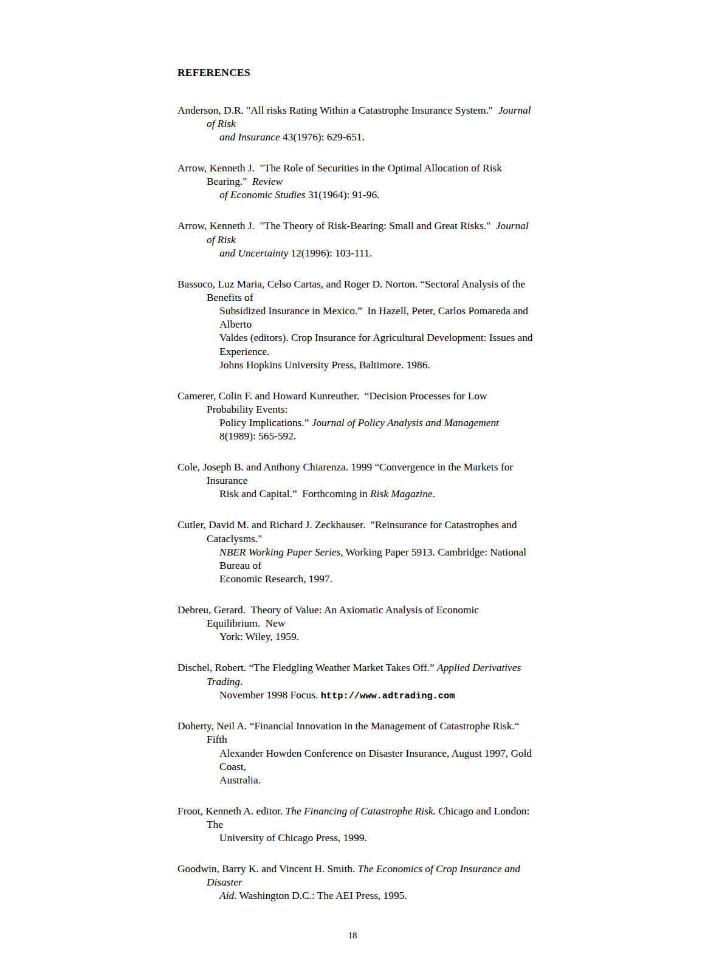REFERENCES
Anderson, D.R. "All risks Rating Within a Catastrophe Insurance System." Journal of Risk and Insurance 43(1976): 629-651.
Arrow, Kenneth J. "The Role of Securities in the Optimal Allocation of Risk Bearing." Review of Economic Studies 31(1964): 91-96.
Arrow, Kenneth J. "The Theory of Risk-Bearing: Small and Great Risks." Journal of Risk and Uncertainty 12(1996): 103-111.
Bassoco, Luz Maria, Celso Cartas, and Roger D. Norton. “Sectoral Analysis of the Benefits of Subsidized Insurance in Mexico.” In Hazell, Peter, Carlos Pomareda and Alberto Valdes (editors). Crop Insurance for Agricultural Development: Issues and Experience. Johns Hopkins University Press, Baltimore. 1986.
Camerer, Colin F. and Howard Kunreuther. “Decision Processes for Low Probability Events: Policy Implications.” Journal of Policy Analysis and Management 8(1989): 565-592.
Cole, Joseph B. and Anthony Chiarenza. 1999 “Convergence in the Markets for Insurance Risk and Capital.” Forthcoming in Risk Magazine.
Cutler, David M. and Richard J. Zeckhauser. "Reinsurance for Catastrophes and Cataclysms." NBER Working Paper Series, Working Paper 5913. Cambridge: National Bureau of Economic Research, 1997.
Debreu, Gerard. Theory of Value: An Axiomatic Analysis of Economic Equilibrium. New York: Wiley, 1959.
Dischel, Robert. “The Fledgling Weather Market Takes Off.” Applied Derivatives Trading. November 1998 Focus. http://www.adtrading.com
Doherty, Neil A. “Financial Innovation in the Management of Catastrophe Risk.“ Fifth Alexander Howden Conference on Disaster Insurance, August 1997, Gold Coast, Australia.
Froot, Kenneth A. editor. The Financing of Catastrophe Risk. Chicago and London: The University of Chicago Press, 1999.
Goodwin, Barry K. and Vincent H. Smith. The Economics of Crop Insurance and Disaster Aid. Washington D.C.: The AEI Press, 1995.
18